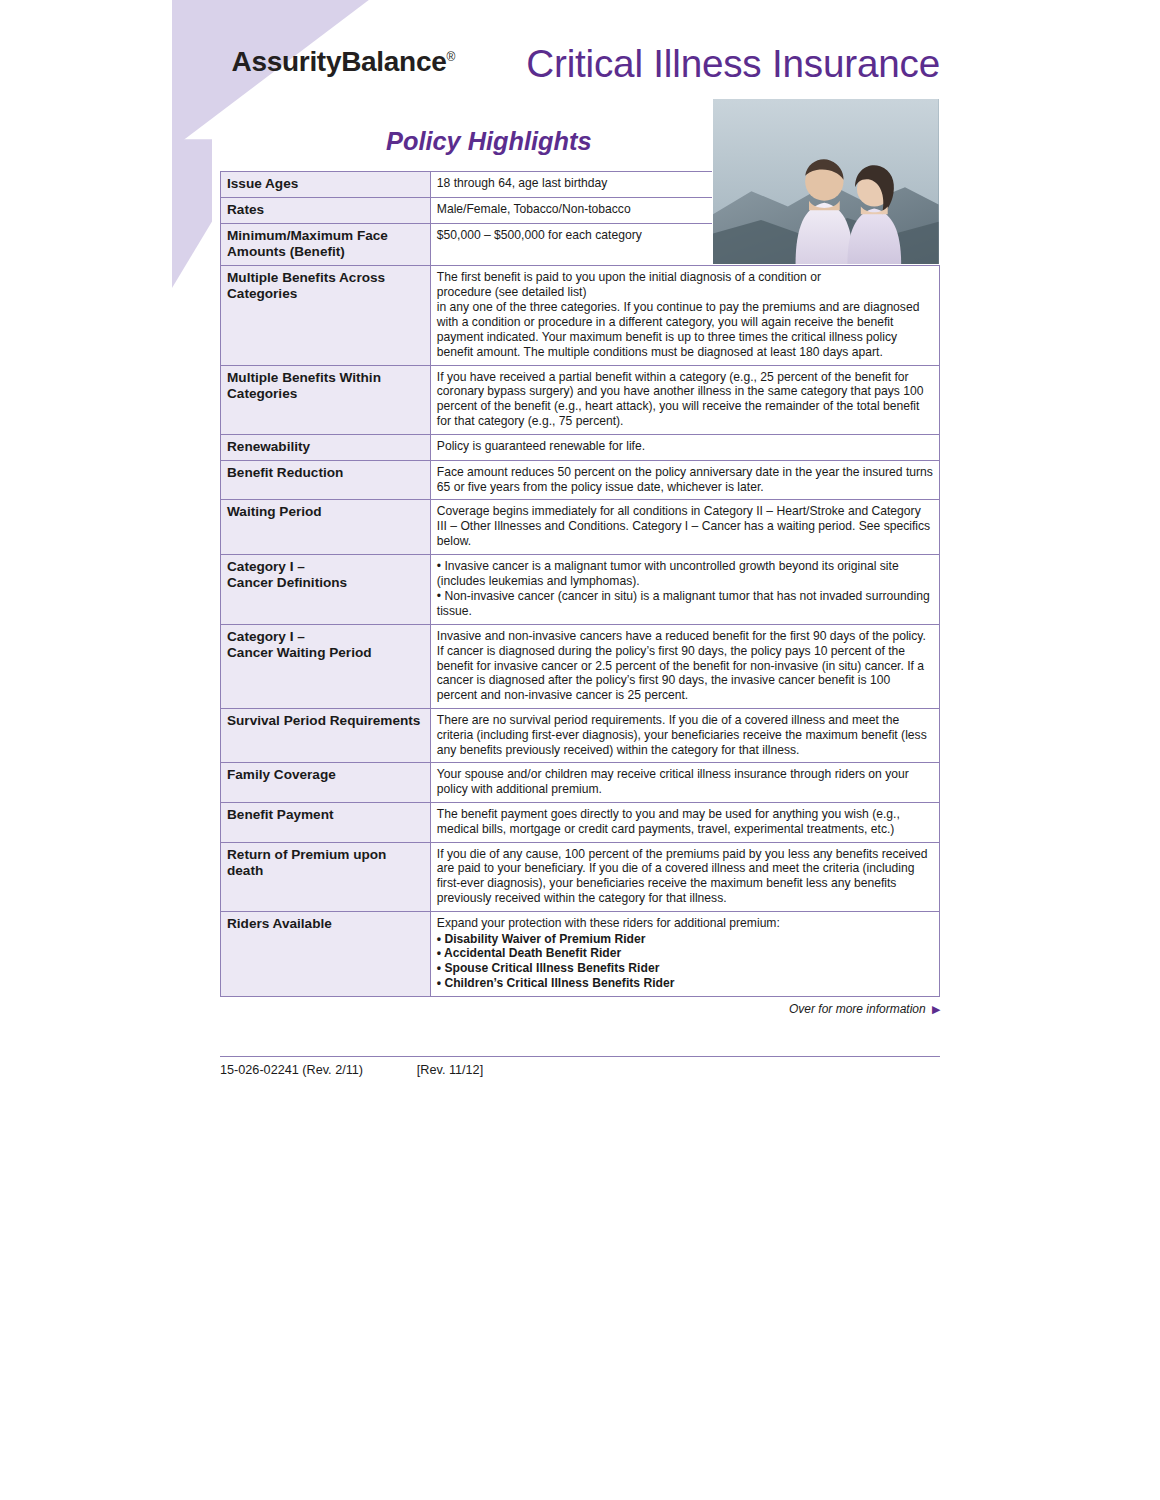AssurityBalance®
Critical Illness Insurance
Policy Highlights
| Issue Ages | 18 through 64, age last birthday |
| Rates | Male/Female, Tobacco/Non-tobacco |
| Minimum/Maximum Face Amounts (Benefit) | $50,000 – $500,000 for each category |
| Multiple Benefits Across Categories | The first benefit is paid to you upon the initial diagnosis of a condition or procedure (see detailed list) in any one of the three categories. If you continue to pay the premiums and are diagnosed with a condition or procedure in a different category, you will again receive the benefit payment indicated. Your maximum benefit is up to three times the critical illness policy benefit amount. The multiple conditions must be diagnosed at least 180 days apart. |
| Multiple Benefits Within Categories | If you have received a partial benefit within a category (e.g., 25 percent of the benefit for coronary bypass surgery) and you have another illness in the same category that pays 100 percent of the benefit (e.g., heart attack), you will receive the remainder of the total benefit for that category (e.g., 75 percent). |
| Renewability | Policy is guaranteed renewable for life. |
| Benefit Reduction | Face amount reduces 50 percent on the policy anniversary date in the year the insured turns 65 or five years from the policy issue date, whichever is later. |
| Waiting Period | Coverage begins immediately for all conditions in Category II – Heart/Stroke and Category III – Other Illnesses and Conditions. Category I – Cancer has a waiting period. See specifics below. |
| Category I – Cancer Definitions | • Invasive cancer is a malignant tumor with uncontrolled growth beyond its original site (includes leukemias and lymphomas). • Non-invasive cancer (cancer in situ) is a malignant tumor that has not invaded surrounding tissue. |
| Category I – Cancer Waiting Period | Invasive and non-invasive cancers have a reduced benefit for the first 90 days of the policy. If cancer is diagnosed during the policy’s first 90 days, the policy pays 10 percent of the benefit for invasive cancer or 2.5 percent of the benefit for non-invasive (in situ) cancer. If a cancer is diagnosed after the policy’s first 90 days, the invasive cancer benefit is 100 percent and non-invasive cancer is 25 percent. |
| Survival Period Requirements | There are no survival period requirements. If you die of a covered illness and meet the criteria (including first-ever diagnosis), your beneficiaries receive the maximum benefit (less any benefits previously received) within the category for that illness. |
| Family Coverage | Your spouse and/or children may receive critical illness insurance through riders on your policy with additional premium. |
| Benefit Payment | The benefit payment goes directly to you and may be used for anything you wish (e.g., medical bills, mortgage or credit card payments, travel, experimental treatments, etc.) |
| Return of Premium upon death | If you die of any cause, 100 percent of the premiums paid by you less any benefits received are paid to your beneficiary. If you die of a covered illness and meet the criteria (including first-ever diagnosis), your beneficiaries receive the maximum benefit less any benefits previously received within the category for that illness. |
| Riders Available | Expand your protection with these riders for additional premium: • Disability Waiver of Premium Rider • Accidental Death Benefit Rider • Spouse Critical Illness Benefits Rider • Children’s Critical Illness Benefits Rider |
Over for more information ▶
15-026-02241 (Rev. 2/11)
[Rev. 11/12]